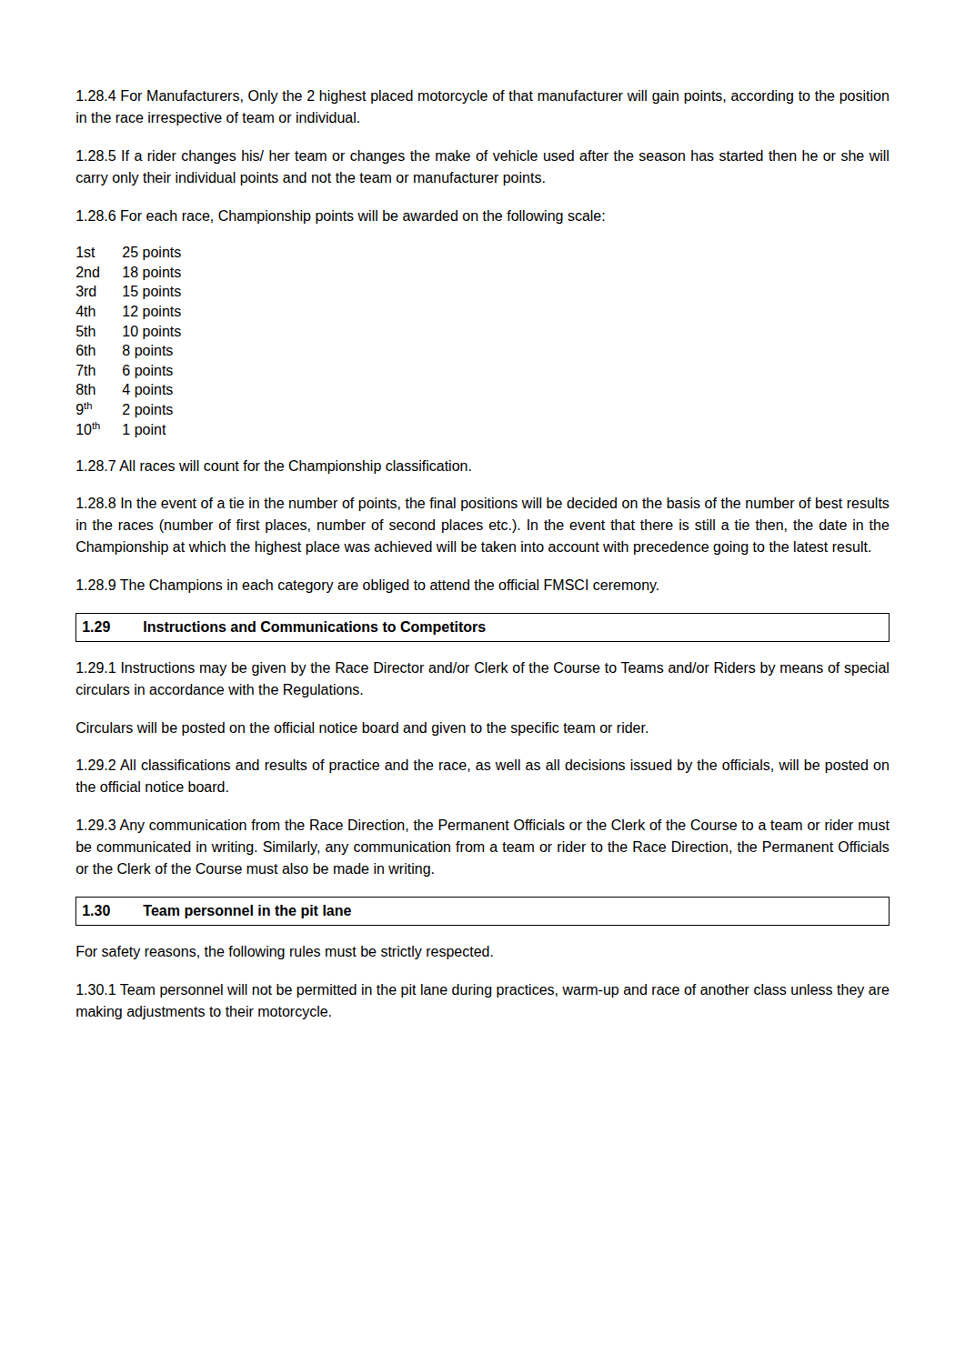1.28.4 For Manufacturers, Only the 2 highest placed motorcycle of that manufacturer will gain points, according to the position in the race irrespective of team or individual.
1.28.5 If a rider changes his/ her team or changes the make of vehicle used after the season has started then he or she will carry only their individual points and not the team or manufacturer points.
1.28.6 For each race, Championship points will be awarded on the following scale:
| 1st | 25 points |
| 2nd | 18 points |
| 3rd | 15 points |
| 4th | 12 points |
| 5th | 10 points |
| 6th | 8 points |
| 7th | 6 points |
| 8th | 4 points |
| 9 th | 2 points |
| 10 th | 1 point |
1.28.7 All races will count for the Championship classification.
1.28.8 In the event of a tie in the number of points, the final positions will be decided on the basis of the number of best results in the races (number of first places, number of second places etc.). In the event that there is still a tie then, the date in the Championship at which the highest place was achieved will be taken into account with precedence going to the latest result.
1.28.9 The Champions in each category are obliged to attend the official FMSCI ceremony.
1.29 Instructions and Communications to Competitors
1.29.1 Instructions may be given by the Race Director and/or Clerk of the Course to Teams and/or Riders by means of special circulars in accordance with the Regulations.
Circulars will be posted on the official notice board and given to the specific team or rider.
1.29.2 All classifications and results of practice and the race, as well as all decisions issued by the officials, will be posted on the official notice board.
1.29.3 Any communication from the Race Direction, the Permanent Officials or the Clerk of the Course to a team or rider must be communicated in writing. Similarly, any communication from a team or rider to the Race Direction, the Permanent Officials or the Clerk of the Course must also be made in writing.
1.30 Team personnel in the pit lane
For safety reasons, the following rules must be strictly respected.
1.30.1 Team personnel will not be permitted in the pit lane during practices, warm-up and race of another class unless they are making adjustments to their motorcycle.